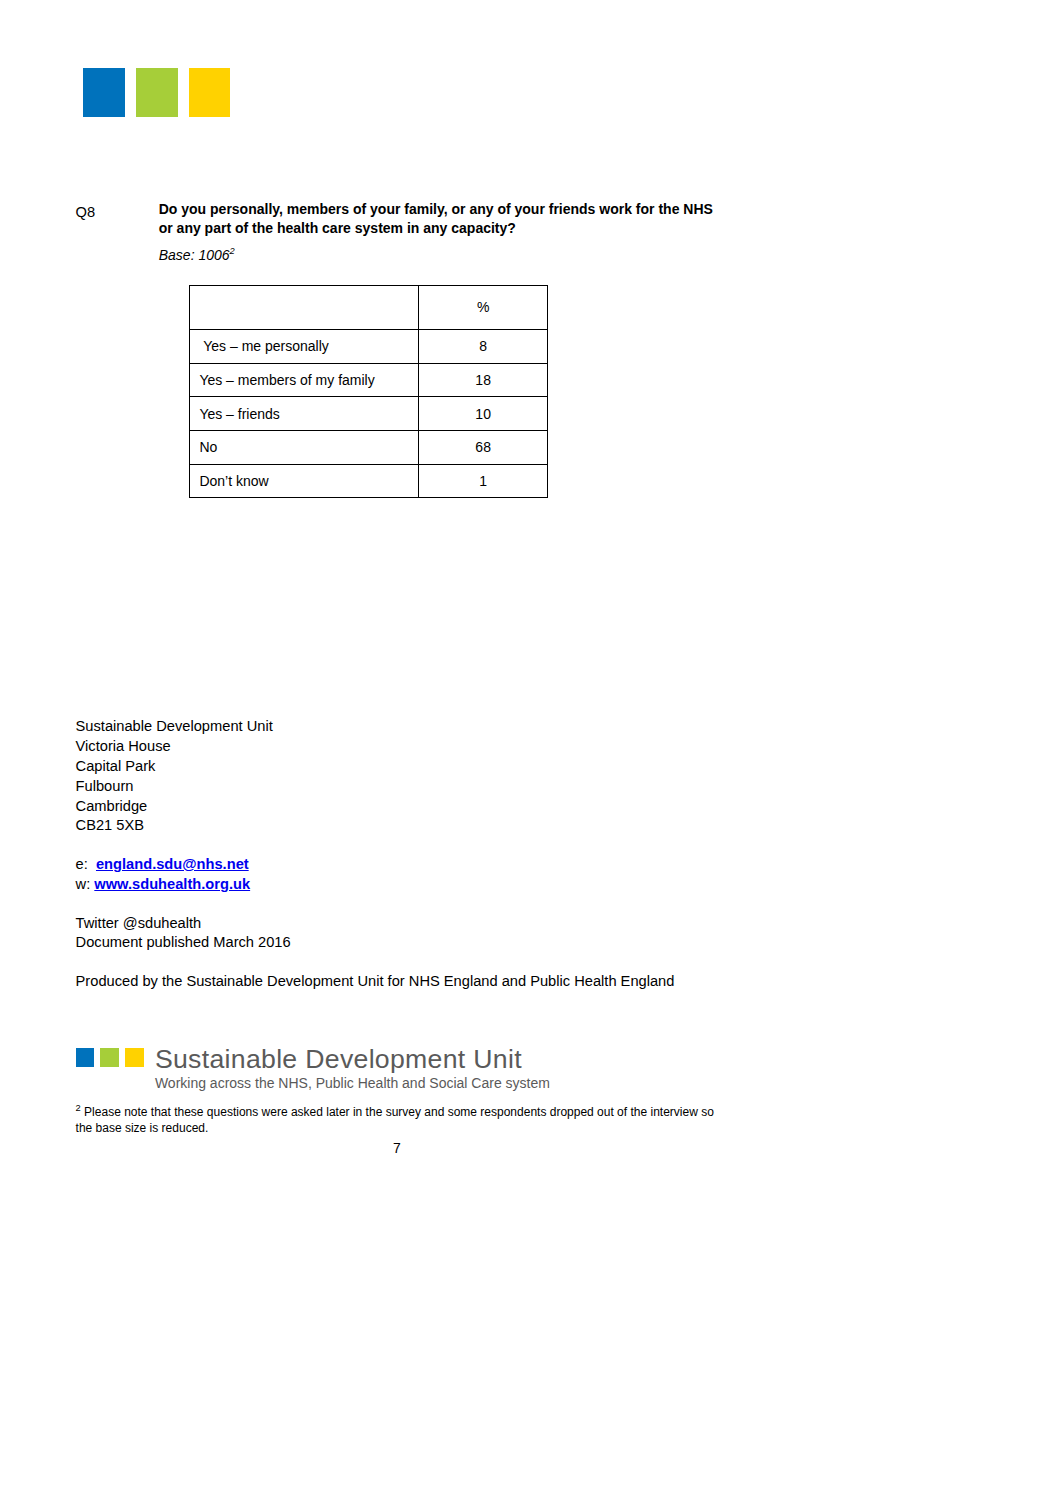Q8
Do you personally, members of your family, or any of your friends work for the NHS
or any part of the health care system in any capacity?
Base: 10062
| | % |
| Yes – me personally | 8 |
| Yes – members of my family | 18 |
| Yes – friends | 10 |
| No | 68 |
| Don’t know | 1 |
Sustainable Development Unit
Victoria House
Capital Park
Fulbourn
Cambridge
CB21 5XB
e: england.sdu@nhs.net
w: www.sduhealth.org.uk
Twitter @sduhealth
Document published March 2016
Produced by the Sustainable Development Unit for NHS England and Public Health England
Sustainable Development Unit
Working across the NHS, Public Health and Social Care system
2 Please note that these questions were asked later in the survey and some respondents dropped out of the interview so the base size is reduced.
7